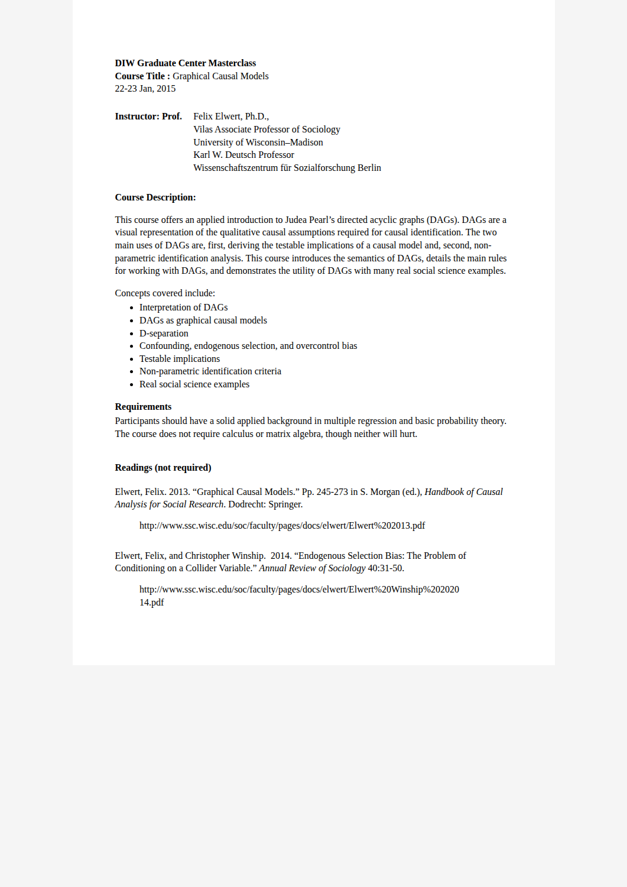DIW Graduate Center Masterclass
Course Title : Graphical Causal Models
22-23 Jan, 2015
| Instructor: Prof. | Felix Elwert, Ph.D., Vilas Associate Professor of Sociology University of Wisconsin–Madison Karl W. Deutsch Professor Wissenschaftszentrum für Sozialforschung Berlin |
Course Description:
This course offers an applied introduction to Judea Pearl’s directed acyclic graphs (DAGs). DAGs are a visual representation of the qualitative causal assumptions required for causal identification. The two main uses of DAGs are, first, deriving the testable implications of a causal model and, second, non-parametric identification analysis. This course introduces the semantics of DAGs, details the main rules for working with DAGs, and demonstrates the utility of DAGs with many real social science examples.
Concepts covered include:
Interpretation of DAGs
DAGs as graphical causal models
D-separation
Confounding, endogenous selection, and overcontrol bias
Testable implications
Non-parametric identification criteria
Real social science examples
Requirements
Participants should have a solid applied background in multiple regression and basic probability theory. The course does not require calculus or matrix algebra, though neither will hurt.
Readings (not required)
Elwert, Felix. 2013. “Graphical Causal Models.” Pp. 245-273 in S. Morgan (ed.), Handbook of Causal Analysis for Social Research. Dodrecht: Springer.
http://www.ssc.wisc.edu/soc/faculty/pages/docs/elwert/Elwert%202013.pdf
Elwert, Felix, and Christopher Winship. 2014. “Endogenous Selection Bias: The Problem of Conditioning on a Collider Variable.” Annual Review of Sociology 40:31-50.
http://www.ssc.wisc.edu/soc/faculty/pages/docs/elwert/Elwert%20Winship%202020
14.pdf